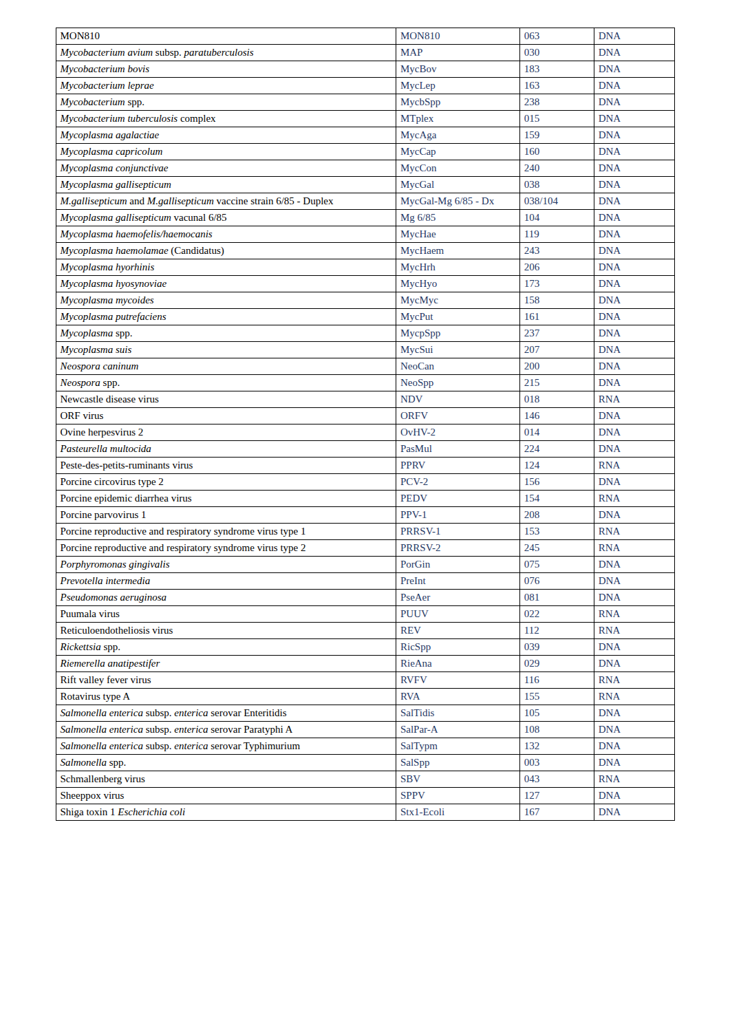| MON810 | MON810 | 063 | DNA |
| Mycobacterium avium subsp. paratuberculosis | MAP | 030 | DNA |
| Mycobacterium bovis | MycBov | 183 | DNA |
| Mycobacterium leprae | MycLep | 163 | DNA |
| Mycobacterium spp. | MycbSpp | 238 | DNA |
| Mycobacterium tuberculosis complex | MTplex | 015 | DNA |
| Mycoplasma agalactiae | MycAga | 159 | DNA |
| Mycoplasma capricolum | MycCap | 160 | DNA |
| Mycoplasma conjunctivae | MycCon | 240 | DNA |
| Mycoplasma gallisepticum | MycGal | 038 | DNA |
| M.gallisepticum and M.gallisepticum vaccine strain 6/85 - Duplex | MycGal-Mg 6/85 - Dx | 038/104 | DNA |
| Mycoplasma gallisepticum vacunal 6/85 | Mg 6/85 | 104 | DNA |
| Mycoplasma haemofelis/haemocanis | MycHae | 119 | DNA |
| Mycoplasma haemolamae (Candidatus) | MycHaem | 243 | DNA |
| Mycoplasma hyorhinis | MycHrh | 206 | DNA |
| Mycoplasma hyosynoviae | MycHyo | 173 | DNA |
| Mycoplasma mycoides | MycMyc | 158 | DNA |
| Mycoplasma putrefaciens | MycPut | 161 | DNA |
| Mycoplasma spp. | MycpSpp | 237 | DNA |
| Mycoplasma suis | MycSui | 207 | DNA |
| Neospora caninum | NeoCan | 200 | DNA |
| Neospora spp. | NeoSpp | 215 | DNA |
| Newcastle disease virus | NDV | 018 | RNA |
| ORF virus | ORFV | 146 | DNA |
| Ovine herpesvirus 2 | OvHV-2 | 014 | DNA |
| Pasteurella multocida | PasMul | 224 | DNA |
| Peste-des-petits-ruminants virus | PPRV | 124 | RNA |
| Porcine circovirus type 2 | PCV-2 | 156 | DNA |
| Porcine epidemic diarrhea virus | PEDV | 154 | RNA |
| Porcine parvovirus 1 | PPV-1 | 208 | DNA |
| Porcine reproductive and respiratory syndrome virus type 1 | PRRSV-1 | 153 | RNA |
| Porcine reproductive and respiratory syndrome virus type 2 | PRRSV-2 | 245 | RNA |
| Porphyromonas gingivalis | PorGin | 075 | DNA |
| Prevotella intermedia | PreInt | 076 | DNA |
| Pseudomonas aeruginosa | PseAer | 081 | DNA |
| Puumala virus | PUUV | 022 | RNA |
| Reticuloendotheliosis virus | REV | 112 | RNA |
| Rickettsia spp. | RicSpp | 039 | DNA |
| Riemerella anatipestifer | RieAna | 029 | DNA |
| Rift valley fever virus | RVFV | 116 | RNA |
| Rotavirus type A | RVA | 155 | RNA |
| Salmonella enterica subsp. enterica serovar Enteritidis | SalTidis | 105 | DNA |
| Salmonella enterica subsp. enterica serovar Paratyphi A | SalPar-A | 108 | DNA |
| Salmonella enterica subsp. enterica serovar Typhimurium | SalTypm | 132 | DNA |
| Salmonella spp. | SalSpp | 003 | DNA |
| Schmallenberg virus | SBV | 043 | RNA |
| Sheeppox virus | SPPV | 127 | DNA |
| Shiga toxin 1 Escherichia coli | Stx1-Ecoli | 167 | DNA |